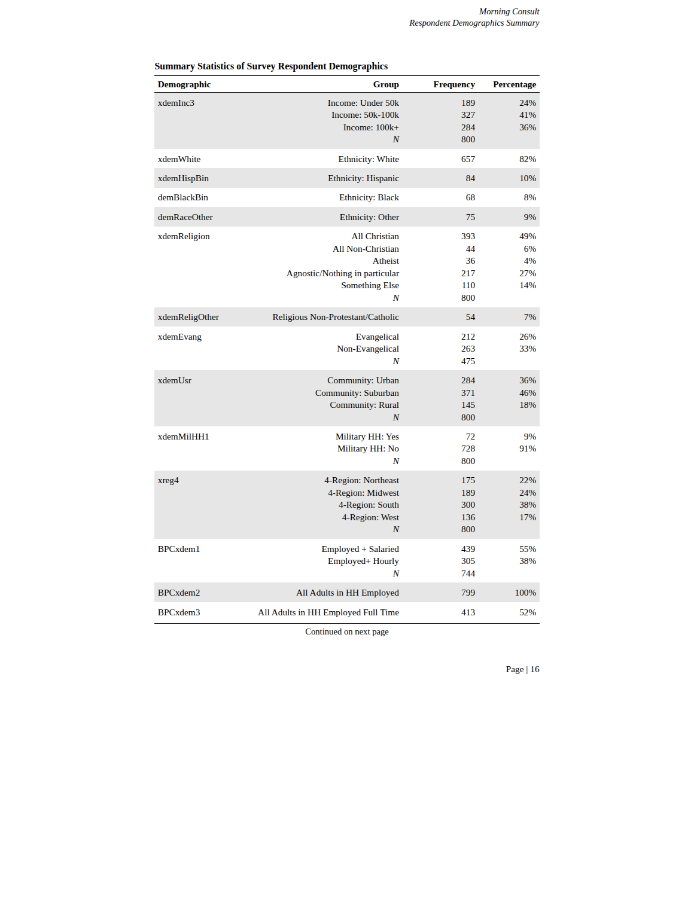Morning Consult
Respondent Demographics Summary
Summary Statistics of Survey Respondent Demographics
| Demographic | Group | Frequency | Percentage |
| --- | --- | --- | --- |
| xdemInc3 | Income: Under 50k | 189 | 24% |
| | Income: 50k-100k | 327 | 41% |
| | Income: 100k+ | 284 | 36% |
| | N | 800 | |
| xdemWhite | Ethnicity: White | 657 | 82% |
| xdemHispBin | Ethnicity: Hispanic | 84 | 10% |
| demBlackBin | Ethnicity: Black | 68 | 8% |
| demRaceOther | Ethnicity: Other | 75 | 9% |
| xdemReligion | All Christian | 393 | 49% |
| | All Non-Christian | 44 | 6% |
| | Atheist | 36 | 4% |
| | Agnostic/Nothing in particular | 217 | 27% |
| | Something Else | 110 | 14% |
| | N | 800 | |
| xdemReligOther | Religious Non-Protestant/Catholic | 54 | 7% |
| xdemEvang | Evangelical | 212 | 26% |
| | Non-Evangelical | 263 | 33% |
| | N | 475 | |
| xdemUsr | Community: Urban | 284 | 36% |
| | Community: Suburban | 371 | 46% |
| | Community: Rural | 145 | 18% |
| | N | 800 | |
| xdemMilHH1 | Military HH: Yes | 72 | 9% |
| | Military HH: No | 728 | 91% |
| | N | 800 | |
| xreg4 | 4-Region: Northeast | 175 | 22% |
| | 4-Region: Midwest | 189 | 24% |
| | 4-Region: South | 300 | 38% |
| | 4-Region: West | 136 | 17% |
| | N | 800 | |
| BPCxdem1 | Employed + Salaried | 439 | 55% |
| | Employed+ Hourly | 305 | 38% |
| | N | 744 | |
| BPCxdem2 | All Adults in HH Employed | 799 | 100% |
| BPCxdem3 | All Adults in HH Employed Full Time | 413 | 52% |
Continued on next page
Page | 16